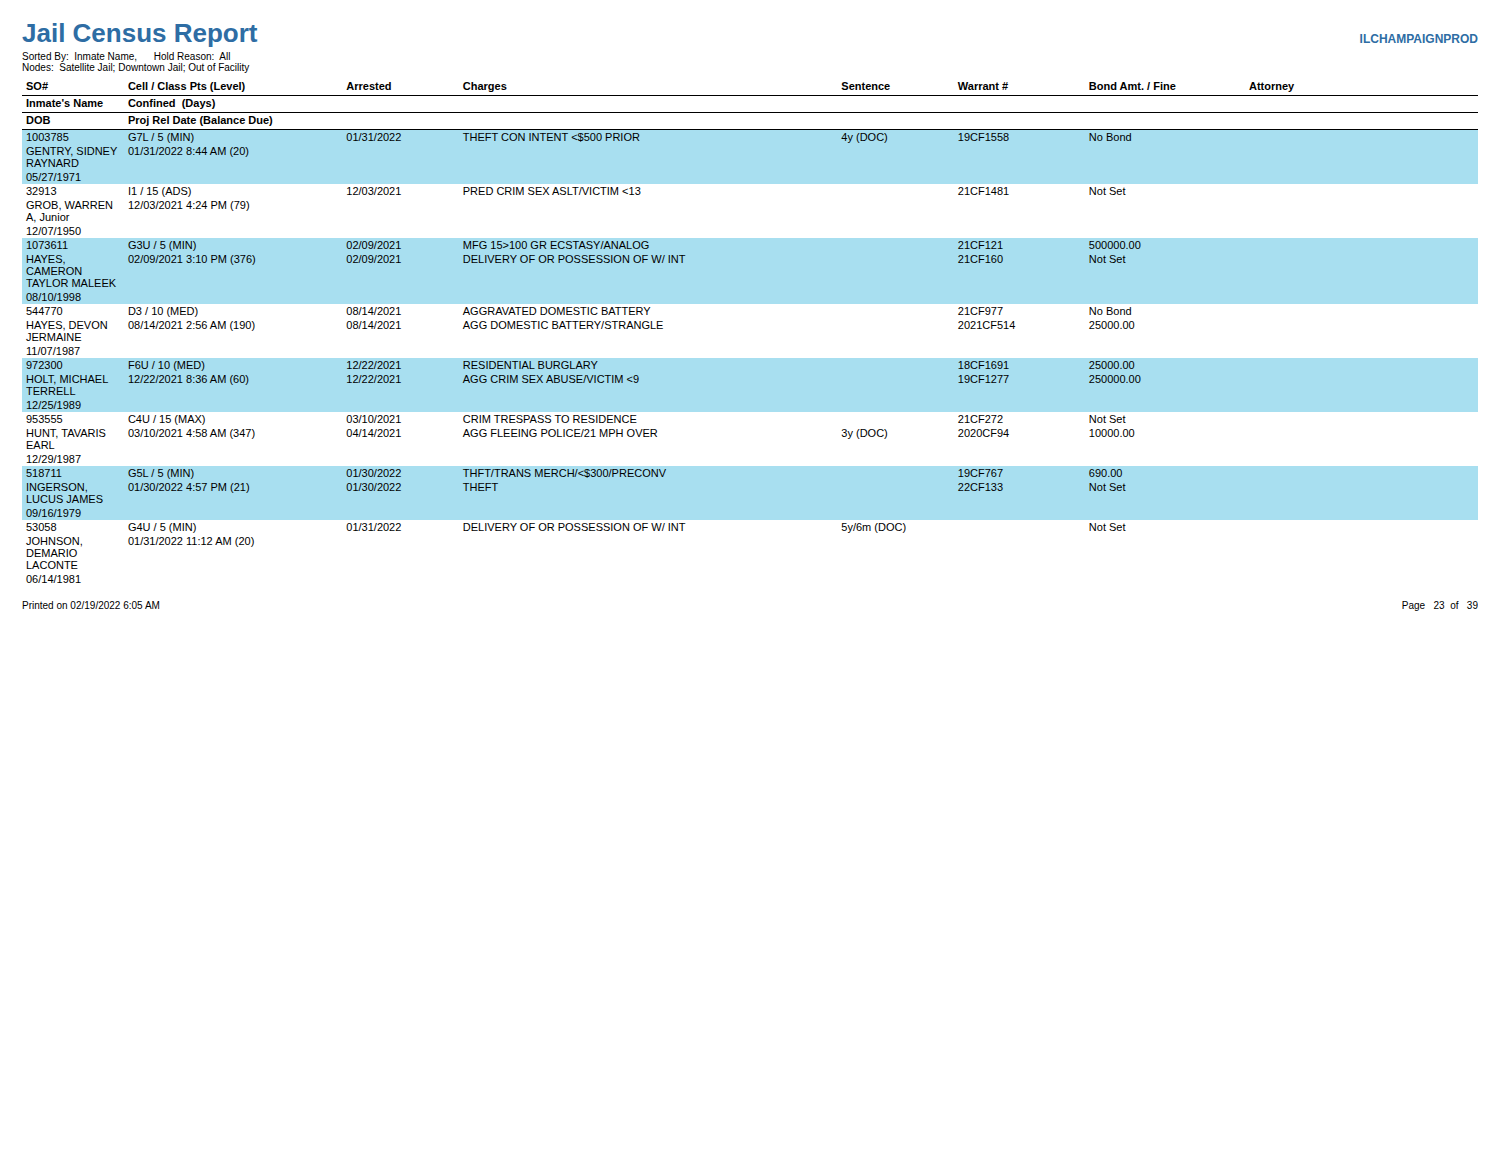ILCHAMPAIGNPROD
Jail Census Report
Sorted By: Inmate Name, Hold Reason: All
Nodes: Satellite Jail; Downtown Jail; Out of Facility
| SO# | Cell / Class Pts (Level) | Arrested | Charges | Sentence | Warrant # | Bond Amt. / Fine | Attorney |
| --- | --- | --- | --- | --- | --- | --- | --- |
| Inmate's Name | Confined (Days) | | | | | | |
| DOB | Proj Rel Date (Balance Due) | | | | | | |
| 1003785 | G7L / 5 (MIN) | 01/31/2022 | THEFT CON INTENT <$500 PRIOR | 4y (DOC) | 19CF1558 | No Bond | |
| GENTRY, SIDNEY RAYNARD | 01/31/2022 8:44 AM (20) | | | | | | |
| 05/27/1971 | | | | | | | |
| 32913 | I1 / 15 (ADS) | 12/03/2021 | PRED CRIM SEX ASLT/VICTIM <13 | | 21CF1481 | Not Set | |
| GROB, WARREN A, Junior | 12/03/2021 4:24 PM (79) | | | | | | |
| 12/07/1950 | | | | | | | |
| 1073611 | G3U / 5 (MIN) | 02/09/2021 | MFG 15>100 GR ECSTASY/ANALOG | | 21CF121 | 500000.00 | |
| HAYES, CAMERON TAYLOR MALEEK | 02/09/2021 3:10 PM (376) | 02/09/2021 | DELIVERY OF OR POSSESSION OF W/ INT | | 21CF160 | Not Set | |
| 08/10/1998 | | | | | | | |
| 544770 | D3 / 10 (MED) | 08/14/2021 | AGGRAVATED DOMESTIC BATTERY | | 21CF977 | No Bond | |
| HAYES, DEVON JERMAINE | 08/14/2021 2:56 AM (190) | 08/14/2021 | AGG DOMESTIC BATTERY/STRANGLE | | 2021CF514 | 25000.00 | |
| 11/07/1987 | | | | | | | |
| 972300 | F6U / 10 (MED) | 12/22/2021 | RESIDENTIAL BURGLARY | | 18CF1691 | 25000.00 | |
| HOLT, MICHAEL TERRELL | 12/22/2021 8:36 AM (60) | 12/22/2021 | AGG CRIM SEX ABUSE/VICTIM <9 | | 19CF1277 | 250000.00 | |
| 12/25/1989 | | | | | | | |
| 953555 | C4U / 15 (MAX) | 03/10/2021 | CRIM TRESPASS TO RESIDENCE | | 21CF272 | Not Set | |
| HUNT, TAVARIS EARL | 03/10/2021 4:58 AM (347) | 04/14/2021 | AGG FLEEING POLICE/21 MPH OVER | 3y (DOC) | 2020CF94 | 10000.00 | |
| 12/29/1987 | | | | | | | |
| 518711 | G5L / 5 (MIN) | 01/30/2022 | THFT/TRANS MERCH/<$300/PRECONV | | 19CF767 | 690.00 | |
| INGERSON, LUCUS JAMES | 01/30/2022 4:57 PM (21) | 01/30/2022 | THEFT | | 22CF133 | Not Set | |
| 09/16/1979 | | | | | | | |
| 53058 | G4U / 5 (MIN) | 01/31/2022 | DELIVERY OF OR POSSESSION OF W/ INT | 5y/6m (DOC) | | Not Set | |
| JOHNSON, DEMARIO LACONTE | 01/31/2022 11:12 AM (20) | | | | | | |
| 06/14/1981 | | | | | | | |
Printed on 02/19/2022 6:05 AM
Page 23 of 39